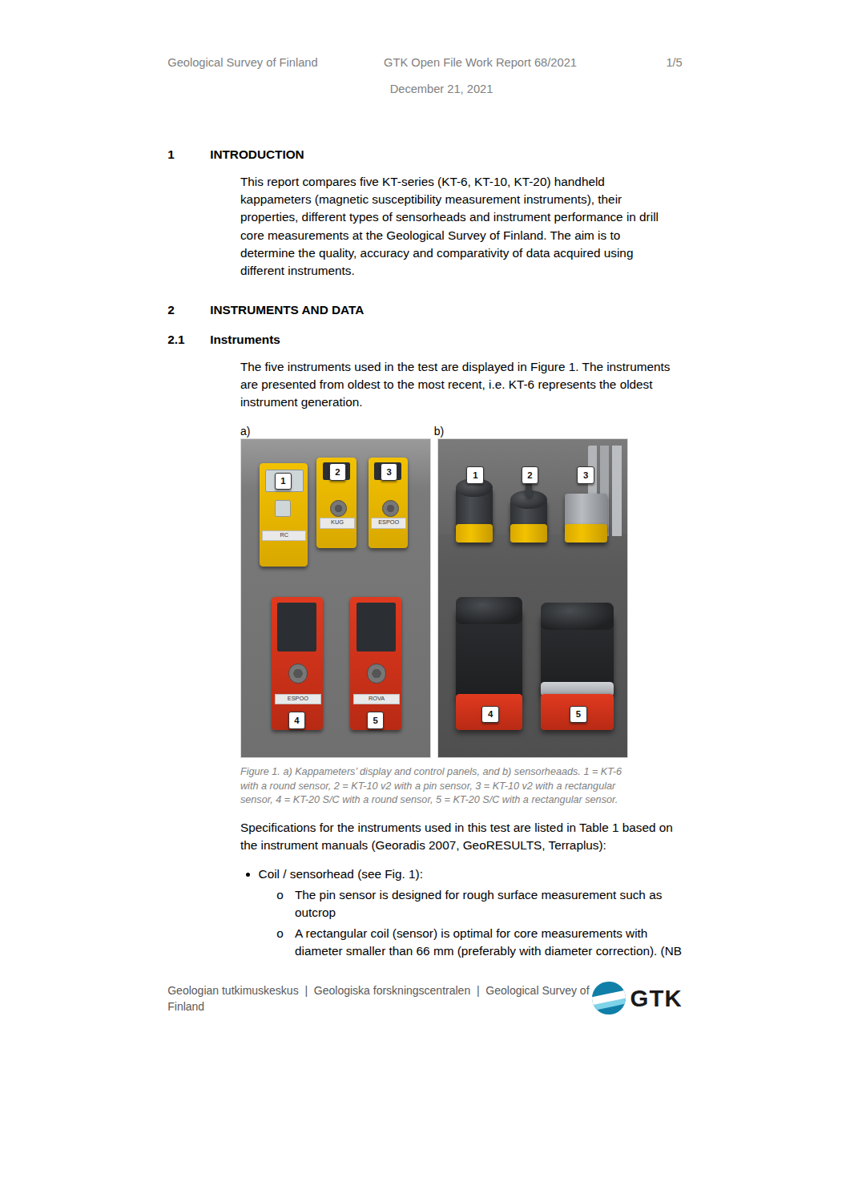Geological Survey of Finland
GTK Open File Work Report 68/2021
1/5
December 21, 2021
1 INTRODUCTION
This report compares five KT-series (KT-6, KT-10, KT-20) handheld kappameters (magnetic susceptibility measurement instruments), their properties, different types of sensorheads and instrument performance in drill core measurements at the Geological Survey of Finland. The aim is to determine the quality, accuracy and comparativity of data acquired using different instruments.
2 INSTRUMENTS AND DATA
2.1 Instruments
The five instruments used in the test are displayed in Figure 1. The instruments are presented from oldest to the most recent, i.e. KT-6 represents the oldest instrument generation.
a) b)
1
RC
2
KUG
3
ESPOO
ESPOO
4
ROVA
5
1
2
3
4
5
Figure 1. a) Kappameters’ display and control panels, and b) sensorheaads. 1 = KT-6 with a round sensor, 2 = KT-10 v2 with a pin sensor, 3 = KT-10 v2 with a rectangular sensor, 4 = KT-20 S/C with a round sensor, 5 = KT-20 S/C with a rectangular sensor.
Specifications for the instruments used in this test are listed in Table 1 based on the instrument manuals (Georadis 2007, GeoRESULTS, Terraplus):
Coil / sensorhead (see Fig. 1):
The pin sensor is designed for rough surface measurement such as outcrop
A rectangular coil (sensor) is optimal for core measurements with diameter smaller than 66 mm (preferably with diameter correction). (NB
Geologian tutkimuskeskus | Geologiska forskningscentralen | Geological Survey of Finland
GTK